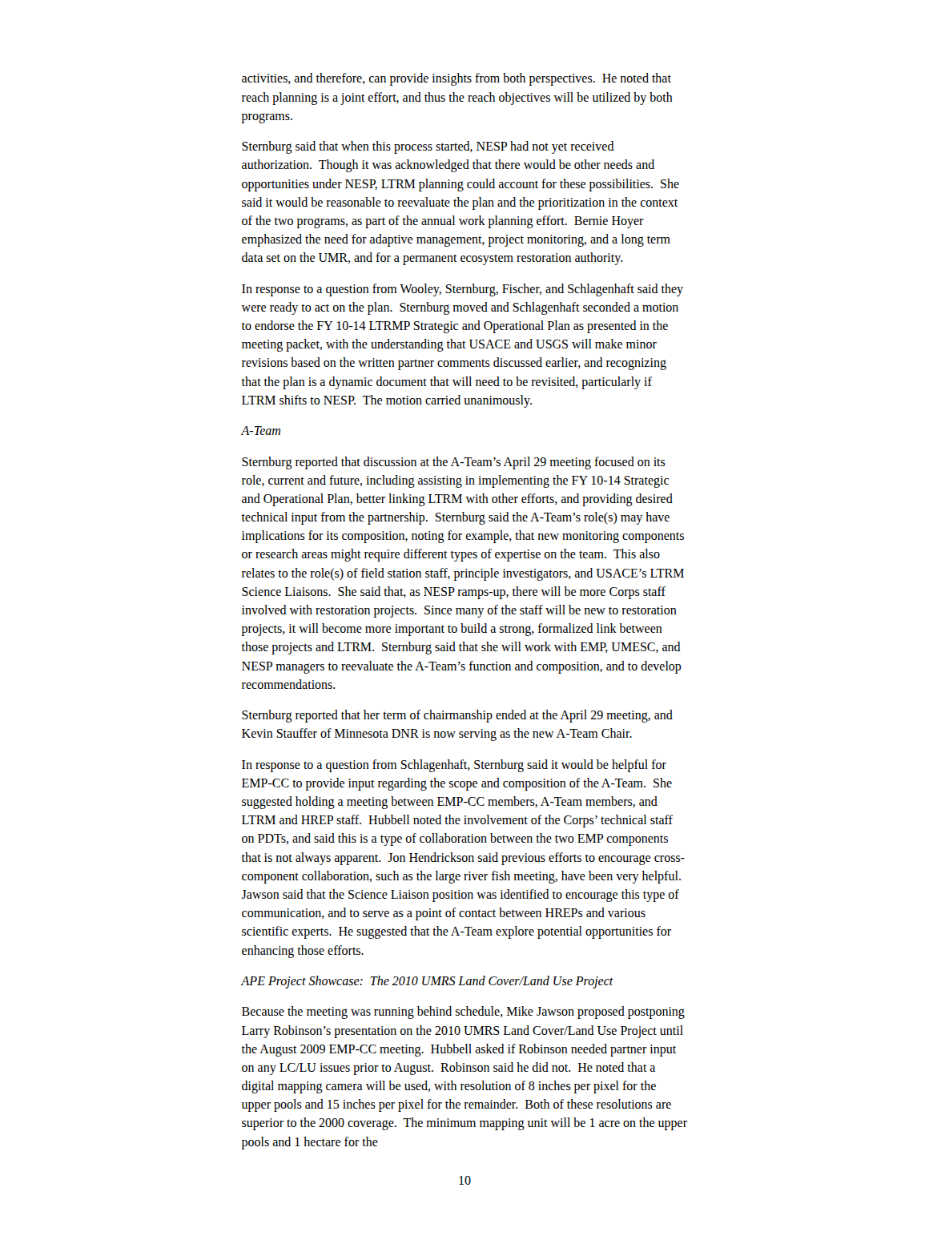activities, and therefore, can provide insights from both perspectives. He noted that reach planning is a joint effort, and thus the reach objectives will be utilized by both programs.
Sternburg said that when this process started, NESP had not yet received authorization. Though it was acknowledged that there would be other needs and opportunities under NESP, LTRM planning could account for these possibilities. She said it would be reasonable to reevaluate the plan and the prioritization in the context of the two programs, as part of the annual work planning effort. Bernie Hoyer emphasized the need for adaptive management, project monitoring, and a long term data set on the UMR, and for a permanent ecosystem restoration authority.
In response to a question from Wooley, Sternburg, Fischer, and Schlagenhaft said they were ready to act on the plan. Sternburg moved and Schlagenhaft seconded a motion to endorse the FY 10-14 LTRMP Strategic and Operational Plan as presented in the meeting packet, with the understanding that USACE and USGS will make minor revisions based on the written partner comments discussed earlier, and recognizing that the plan is a dynamic document that will need to be revisited, particularly if LTRM shifts to NESP. The motion carried unanimously.
A-Team
Sternburg reported that discussion at the A-Team’s April 29 meeting focused on its role, current and future, including assisting in implementing the FY 10-14 Strategic and Operational Plan, better linking LTRM with other efforts, and providing desired technical input from the partnership. Sternburg said the A-Team’s role(s) may have implications for its composition, noting for example, that new monitoring components or research areas might require different types of expertise on the team. This also relates to the role(s) of field station staff, principle investigators, and USACE’s LTRM Science Liaisons. She said that, as NESP ramps-up, there will be more Corps staff involved with restoration projects. Since many of the staff will be new to restoration projects, it will become more important to build a strong, formalized link between those projects and LTRM. Sternburg said that she will work with EMP, UMESC, and NESP managers to reevaluate the A-Team’s function and composition, and to develop recommendations.
Sternburg reported that her term of chairmanship ended at the April 29 meeting, and Kevin Stauffer of Minnesota DNR is now serving as the new A-Team Chair.
In response to a question from Schlagenhaft, Sternburg said it would be helpful for EMP-CC to provide input regarding the scope and composition of the A-Team. She suggested holding a meeting between EMP-CC members, A-Team members, and LTRM and HREP staff. Hubbell noted the involvement of the Corps’ technical staff on PDTs, and said this is a type of collaboration between the two EMP components that is not always apparent. Jon Hendrickson said previous efforts to encourage cross-component collaboration, such as the large river fish meeting, have been very helpful. Jawson said that the Science Liaison position was identified to encourage this type of communication, and to serve as a point of contact between HREPs and various scientific experts. He suggested that the A-Team explore potential opportunities for enhancing those efforts.
APE Project Showcase: The 2010 UMRS Land Cover/Land Use Project
Because the meeting was running behind schedule, Mike Jawson proposed postponing Larry Robinson’s presentation on the 2010 UMRS Land Cover/Land Use Project until the August 2009 EMP-CC meeting. Hubbell asked if Robinson needed partner input on any LC/LU issues prior to August. Robinson said he did not. He noted that a digital mapping camera will be used, with resolution of 8 inches per pixel for the upper pools and 15 inches per pixel for the remainder. Both of these resolutions are superior to the 2000 coverage. The minimum mapping unit will be 1 acre on the upper pools and 1 hectare for the
10